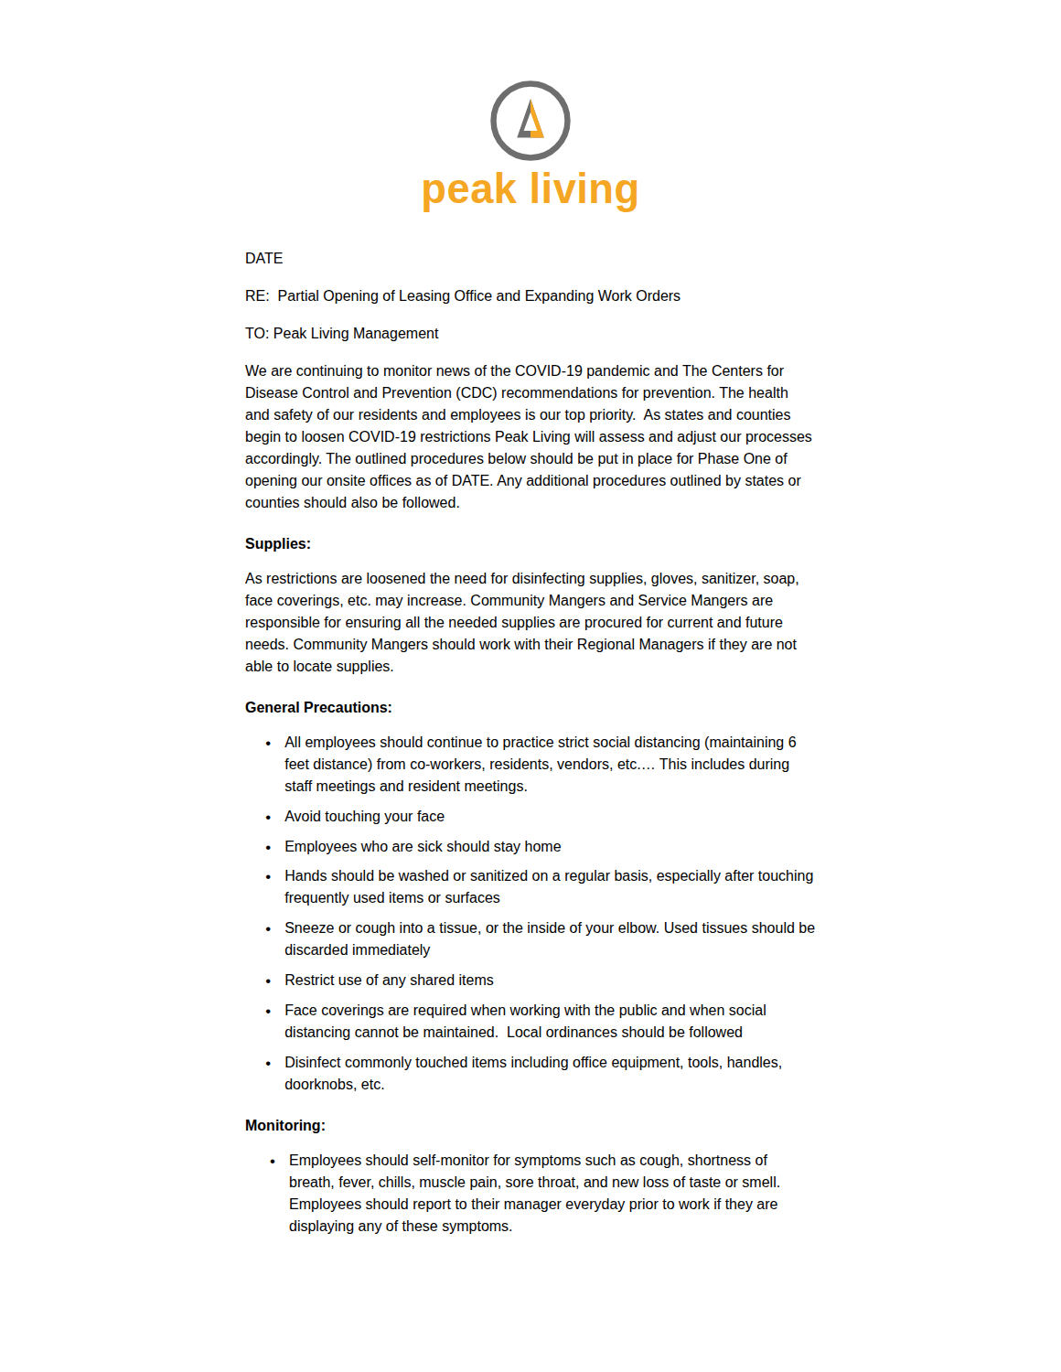peak living
DATE
RE: Partial Opening of Leasing Office and Expanding Work Orders
TO: Peak Living Management
We are continuing to monitor news of the COVID-19 pandemic and The Centers for Disease Control and Prevention (CDC) recommendations for prevention. The health and safety of our residents and employees is our top priority. As states and counties begin to loosen COVID-19 restrictions Peak Living will assess and adjust our processes accordingly. The outlined procedures below should be put in place for Phase One of opening our onsite offices as of DATE. Any additional procedures outlined by states or counties should also be followed.
Supplies:
As restrictions are loosened the need for disinfecting supplies, gloves, sanitizer, soap, face coverings, etc. may increase. Community Mangers and Service Mangers are responsible for ensuring all the needed supplies are procured for current and future needs. Community Mangers should work with their Regional Managers if they are not able to locate supplies.
General Precautions:
All employees should continue to practice strict social distancing (maintaining 6 feet distance) from co-workers, residents, vendors, etc.… This includes during staff meetings and resident meetings.
Avoid touching your face
Employees who are sick should stay home
Hands should be washed or sanitized on a regular basis, especially after touching frequently used items or surfaces
Sneeze or cough into a tissue, or the inside of your elbow. Used tissues should be discarded immediately
Restrict use of any shared items
Face coverings are required when working with the public and when social distancing cannot be maintained. Local ordinances should be followed
Disinfect commonly touched items including office equipment, tools, handles, doorknobs, etc.
Monitoring:
Employees should self-monitor for symptoms such as cough, shortness of breath, fever, chills, muscle pain, sore throat, and new loss of taste or smell. Employees should report to their manager everyday prior to work if they are displaying any of these symptoms.